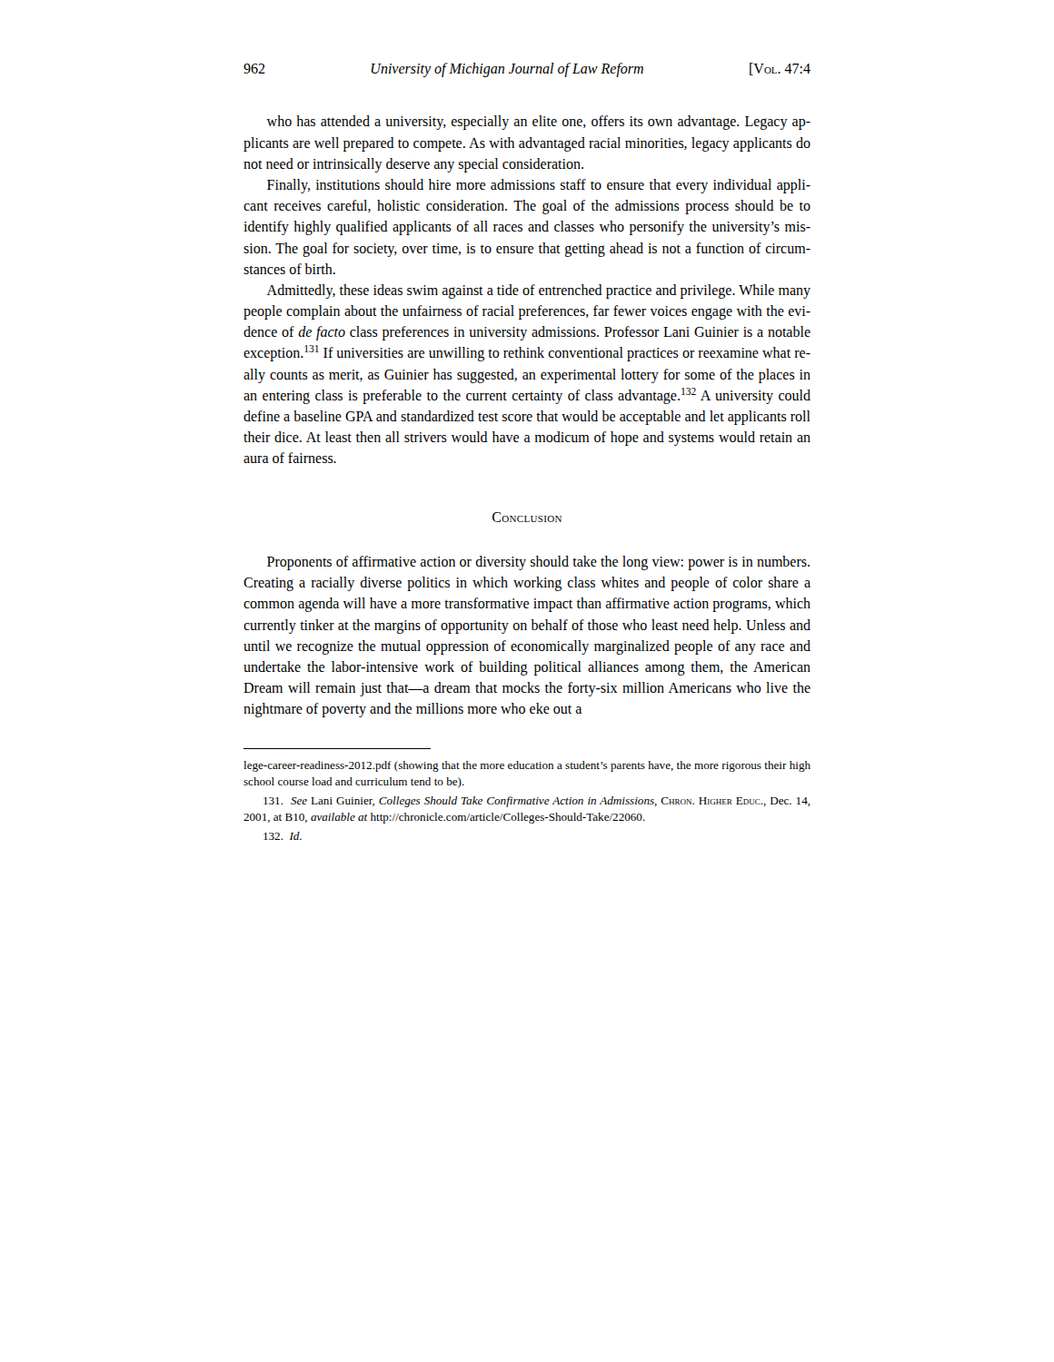962 University of Michigan Journal of Law Reform [Vol. 47:4
who has attended a university, especially an elite one, offers its own advantage. Legacy applicants are well prepared to compete. As with advantaged racial minorities, legacy applicants do not need or intrinsically deserve any special consideration.
Finally, institutions should hire more admissions staff to ensure that every individual applicant receives careful, holistic consideration. The goal of the admissions process should be to identify highly qualified applicants of all races and classes who personify the university’s mission. The goal for society, over time, is to ensure that getting ahead is not a function of circumstances of birth.
Admittedly, these ideas swim against a tide of entrenched practice and privilege. While many people complain about the unfairness of racial preferences, far fewer voices engage with the evidence of de facto class preferences in university admissions. Professor Lani Guinier is a notable exception.131 If universities are unwilling to rethink conventional practices or reexamine what really counts as merit, as Guinier has suggested, an experimental lottery for some of the places in an entering class is preferable to the current certainty of class advantage.132 A university could define a baseline GPA and standardized test score that would be acceptable and let applicants roll their dice. At least then all strivers would have a modicum of hope and systems would retain an aura of fairness.
Conclusion
Proponents of affirmative action or diversity should take the long view: power is in numbers. Creating a racially diverse politics in which working class whites and people of color share a common agenda will have a more transformative impact than affirmative action programs, which currently tinker at the margins of opportunity on behalf of those who least need help. Unless and until we recognize the mutual oppression of economically marginalized people of any race and undertake the labor-intensive work of building political alliances among them, the American Dream will remain just that—a dream that mocks the forty-six million Americans who live the nightmare of poverty and the millions more who eke out a
lege-career-readiness-2012.pdf (showing that the more education a student’s parents have, the more rigorous their high school course load and curriculum tend to be).
131. See Lani Guinier, Colleges Should Take Confirmative Action in Admissions, Chron. Higher Educ., Dec. 14, 2001, at B10, available at http://chronicle.com/article/Colleges-Should-Take/22060.
132. Id.